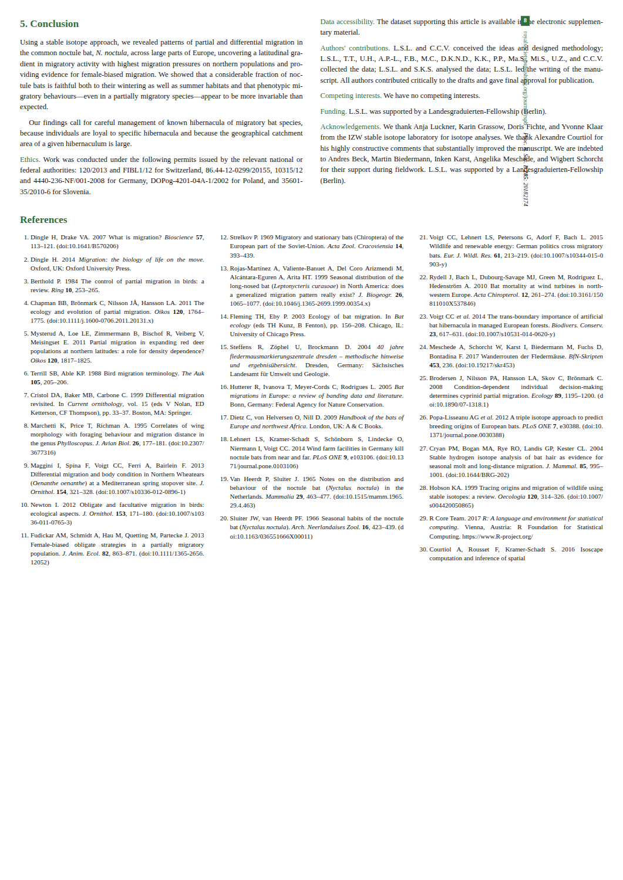8 royalsocietypublishing.org/journal/rspb Proc. R. Soc. B 285: 20182174
5. Conclusion
Using a stable isotope approach, we revealed patterns of partial and differential migration in the common noctule bat, N. noctula, across large parts of Europe, uncovering a latitudinal gradient in migratory activity with highest migration pressures on northern populations and providing evidence for female-biased migration. We showed that a considerable fraction of noctule bats is faithful both to their wintering as well as summer habitats and that phenotypic migratory behaviours—even in a partially migratory species—appear to be more invariable than expected.
Our findings call for careful management of known hibernacula of migratory bat species, because individuals are loyal to specific hibernacula and because the geographical catchment area of a given hibernaculum is large.
Ethics. Work was conducted under the following permits issued by the relevant national or federal authorities: 120/2013 and FIBL1/12 for Switzerland, 86.44-12-0299/20155, 10315/12 and 4440-236-NF/001-2008 for Germany, DOPog-4201-04A-1/2002 for Poland, and 35601-35/2010-6 for Slovenia.
Data accessibility. The dataset supporting this article is available in the electronic supplementary material.
Authors' contributions. L.S.L. and C.C.V. conceived the ideas and designed methodology; L.S.L., T.T., U.H., A.P.-L., F.B., M.C., D.K.N.D., K.K., P.P., Ma.S., Mi.S., U.Z., and C.C.V. collected the data; L.S.L. and S.K.S. analysed the data; L.S.L. led the writing of the manuscript. All authors contributed critically to the drafts and gave final approval for publication.
Competing interests. We have no competing interests.
Funding. L.S.L. was supported by a Landesgraduierten-Fellowship (Berlin).
Acknowledgements. We thank Anja Luckner, Karin Grassow, Doris Fichte, and Yvonne Klaar from the IZW stable isotope laboratory for isotope analyses. We thank Alexandre Courtiol for his highly constructive comments that substantially improved the manuscript. We are indebted to Andres Beck, Martin Biedermann, Inken Karst, Angelika Meschede, and Wigbert Schorcht for their support during fieldwork. L.S.L. was supported by a Landesgraduierten-Fellowship (Berlin).
References
Dingle H, Drake VA. 2007 What is migration? Bioscience 57, 113–121. (doi:10.1641/B570206)
Dingle H. 2014 Migration: the biology of life on the move. Oxford, UK: Oxford University Press.
Berthold P. 1984 The control of partial migration in birds: a review. Ring 10, 253–265.
Chapman BB, Brönmark C, Nilsson JÅ, Hansson LA. 2011 The ecology and evolution of partial migration. Oikos 120, 1764–1775. (doi:10.1111/j.1600-0706.2011.20131.x)
Mysterud A, Loe LE, Zimmermann B, Bischof R, Veiberg V, Meisingset E. 2011 Partial migration in expanding red deer populations at northern latitudes: a role for density dependence? Oikos 120, 1817–1825.
Terrill SB, Able KP. 1988 Bird migration terminology. The Auk 105, 205–206.
Cristol DA, Baker MB, Carbone C. 1999 Differential migration revisited. In Current ornithology, vol. 15 (eds V Nolan, ED Ketterson, CF Thompson), pp. 33–37. Boston, MA: Springer.
Marchetti K, Price T, Richman A. 1995 Correlates of wing morphology with foraging behaviour and migration distance in the genus Phylloscopus. J. Avian Biol. 26, 177–181. (doi:10.2307/3677316)
Maggini I, Spina F, Voigt CC, Ferri A, Bairlein F. 2013 Differential migration and body condition in Northern Wheatears (Oenanthe oenanthe) at a Mediterranean spring stopover site. J. Ornithol. 154, 321–328. (doi:10.1007/s10336-012-0896-1)
Newton I. 2012 Obligate and facultative migration in birds: ecological aspects. J. Ornithol. 153, 171–180. (doi:10.1007/s10336-011-0765-3)
Fudickar AM, Schmidt A, Hau M, Quetting M, Partecke J. 2013 Female-biased obligate strategies in a partially migratory population. J. Anim. Ecol. 82, 863–871. (doi:10.1111/1365-2656.12052)
Strelkov P. 1969 Migratory and stationary bats (Chiroptera) of the European part of the Soviet-Union. Acta Zool. Cracoviensia 14, 393–439.
Rojas-Martínez A, Valiente-Banuet A, Del Coro Arizmendi M, Alcántara-Eguren A, Arita HT. 1999 Seasonal distribution of the long-nosed bat (Leptonycteris curasoae) in North America: does a generalized migration pattern really exist? J. Biogeogr. 26, 1065–1077. (doi:10.1046/j.1365-2699.1999.00354.x)
Fleming TH, Eby P. 2003 Ecology of bat migration. In Bat ecology (eds TH Kunz, B Fenton), pp. 156–208. Chicago, IL: University of Chicago Press.
Steffens R, Zöphel U, Brockmann D. 2004 40 jahre fledermausmarkierungszentrale dresden – methodische hinweise und ergebnisübersicht. Dresden, Germany: Sächsisches Landesamt für Umwelt und Geologie.
Hutterer R, Ivanova T, Meyer-Cords C, Rodrigues L. 2005 Bat migrations in Europe: a review of banding data and literature. Bonn, Germany: Federal Agency for Nature Conservation.
Dietz C, von Helversen O, Nill D. 2009 Handbook of the bats of Europe and northwest Africa. London, UK: A & C Books.
Lehnert LS, Kramer-Schadt S, Schönborn S, Lindecke O, Niermann I, Voigt CC. 2014 Wind farm facilities in Germany kill noctule bats from near and far. PLoS ONE 9, e103106. (doi:10.1371/journal.pone.0103106)
Van Heerdt P, Sluiter J. 1965 Notes on the distribution and behaviour of the noctule bat (Nyctalus noctula) in the Netherlands. Mammalia 29, 463–477. (doi:10.1515/mamm.1965.29.4.463)
Sluiter JW, van Heerdt PF. 1966 Seasonal habits of the noctule bat (Nyctalus noctula). Arch. Neerlandaises Zool. 16, 423–439. (doi:10.1163/036551666X00011)
Voigt CC, Lehnert LS, Petersons G, Adorf F, Bach L. 2015 Wildlife and renewable energy: German politics cross migratory bats. Eur. J. Wildl. Res. 61, 213–219. (doi:10.1007/s10344-015-0903-y)
Rydell J, Bach L, Dubourg-Savage MJ, Green M, Rodriguez L, Hedenström A. 2010 Bat mortality at wind turbines in north-western Europe. Acta Chiropterol. 12, 261–274. (doi:10.3161/150811010X537846)
Voigt CC et al. 2014 The trans-boundary importance of artificial bat hibernacula in managed European forests. Biodivers. Conserv. 23, 617–631. (doi:10.1007/s10531-014-0620-y)
Meschede A, Schorcht W, Karst I, Biedermann M, Fuchs D, Bontadina F. 2017 Wanderrouten der Fledermäuse. BfN-Skripten 453, 236. (doi:10.19217/skr453)
Brodersen J, Nilsson PA, Hansson LA, Skov C, Brönmark C. 2008 Condition-dependent individual decision-making determines cyprinid partial migration. Ecology 89, 1195–1200. (doi:10.1890/07-1318.1)
Popa-Lisseanu AG et al. 2012 A triple isotope approach to predict breeding origins of European bats. PLoS ONE 7, e30388. (doi:10.1371/journal.pone.0030388)
Cryan PM, Bogan MA, Rye RO, Landis GP, Kester CL. 2004 Stable hydrogen isotope analysis of bat hair as evidence for seasonal molt and long-distance migration. J. Mammal. 85, 995–1001. (doi:10.1644/BRG-202)
Hobson KA. 1999 Tracing origins and migration of wildlife using stable isotopes: a review. Oecologia 120, 314–326. (doi:10.1007/s004420050865)
R Core Team. 2017 R: A language and environment for statistical computing. Vienna, Austria: R Foundation for Statistical Computing. https://www.R-project.org/
Courtiol A, Rousset F, Kramer-Schadt S. 2016 Isoscape computation and inference of spatial